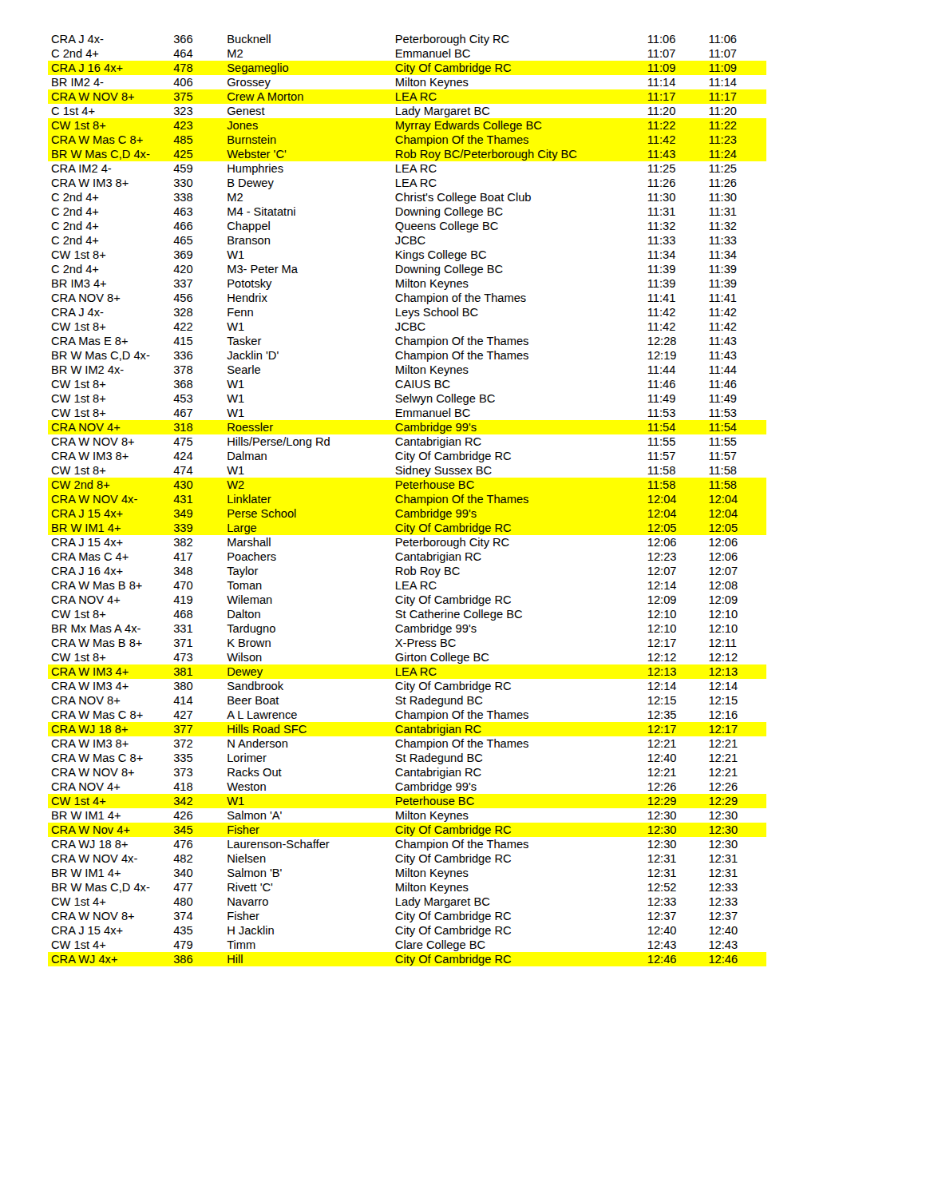| CRA J 4x- | 366 | Bucknell | Peterborough City RC | 11:06 | 11:06 |
| C 2nd 4+ | 464 | M2 | Emmanuel BC | 11:07 | 11:07 |
| CRA J 16 4x+ | 478 | Segameglio | City Of Cambridge RC | 11:09 | 11:09 |
| BR IM2 4- | 406 | Grossey | Milton Keynes | 11:14 | 11:14 |
| CRA W NOV 8+ | 375 | Crew A Morton | LEA RC | 11:17 | 11:17 |
| C 1st 4+ | 323 | Genest | Lady Margaret BC | 11:20 | 11:20 |
| CW 1st 8+ | 423 | Jones | Myrray Edwards College BC | 11:22 | 11:22 |
| CRA W Mas C 8+ | 485 | Burnstein | Champion Of the Thames | 11:42 | 11:23 |
| BR W Mas C,D 4x- | 425 | Webster 'C' | Rob Roy BC/Peterborough City BC | 11:43 | 11:24 |
| CRA IM2 4- | 459 | Humphries | LEA RC | 11:25 | 11:25 |
| CRA W IM3 8+ | 330 | B Dewey | LEA RC | 11:26 | 11:26 |
| C 2nd 4+ | 338 | M2 | Christ's College Boat Club | 11:30 | 11:30 |
| C 2nd 4+ | 463 | M4 - Sitatatni | Downing College BC | 11:31 | 11:31 |
| C 2nd 4+ | 466 | Chappel | Queens College BC | 11:32 | 11:32 |
| C 2nd 4+ | 465 | Branson | JCBC | 11:33 | 11:33 |
| CW 1st 8+ | 369 | W1 | Kings College BC | 11:34 | 11:34 |
| C 2nd 4+ | 420 | M3- Peter Ma | Downing College BC | 11:39 | 11:39 |
| BR IM3 4+ | 337 | Pototsky | Milton Keynes | 11:39 | 11:39 |
| CRA NOV 8+ | 456 | Hendrix | Champion of the Thames | 11:41 | 11:41 |
| CRA J 4x- | 328 | Fenn | Leys School BC | 11:42 | 11:42 |
| CW 1st 8+ | 422 | W1 | JCBC | 11:42 | 11:42 |
| CRA Mas E 8+ | 415 | Tasker | Champion Of the Thames | 12:28 | 11:43 |
| BR W Mas C,D 4x- | 336 | Jacklin 'D' | Champion Of the Thames | 12:19 | 11:43 |
| BR W IM2 4x- | 378 | Searle | Milton Keynes | 11:44 | 11:44 |
| CW 1st 8+ | 368 | W1 | CAIUS BC | 11:46 | 11:46 |
| CW 1st 8+ | 453 | W1 | Selwyn College BC | 11:49 | 11:49 |
| CW 1st 8+ | 467 | W1 | Emmanuel BC | 11:53 | 11:53 |
| CRA NOV 4+ | 318 | Roessler | Cambridge 99's | 11:54 | 11:54 |
| CRA W NOV 8+ | 475 | Hills/Perse/Long Rd | Cantabrigian RC | 11:55 | 11:55 |
| CRA W IM3 8+ | 424 | Dalman | City Of Cambridge RC | 11:57 | 11:57 |
| CW 1st 8+ | 474 | W1 | Sidney Sussex BC | 11:58 | 11:58 |
| CW 2nd 8+ | 430 | W2 | Peterhouse BC | 11:58 | 11:58 |
| CRA W NOV 4x- | 431 | Linklater | Champion Of the Thames | 12:04 | 12:04 |
| CRA J 15 4x+ | 349 | Perse School | Cambridge 99's | 12:04 | 12:04 |
| BR W IM1 4+ | 339 | Large | City Of Cambridge RC | 12:05 | 12:05 |
| CRA J 15 4x+ | 382 | Marshall | Peterborough City RC | 12:06 | 12:06 |
| CRA Mas C 4+ | 417 | Poachers | Cantabrigian RC | 12:23 | 12:06 |
| CRA J 16 4x+ | 348 | Taylor | Rob Roy BC | 12:07 | 12:07 |
| CRA W Mas B 8+ | 470 | Toman | LEA RC | 12:14 | 12:08 |
| CRA NOV 4+ | 419 | Wileman | City Of Cambridge RC | 12:09 | 12:09 |
| CW 1st 8+ | 468 | Dalton | St Catherine College BC | 12:10 | 12:10 |
| BR Mx Mas A 4x- | 331 | Tardugno | Cambridge 99's | 12:10 | 12:10 |
| CRA W Mas B 8+ | 371 | K Brown | X-Press BC | 12:17 | 12:11 |
| CW 1st 8+ | 473 | Wilson | Girton College BC | 12:12 | 12:12 |
| CRA W IM3 4+ | 381 | Dewey | LEA RC | 12:13 | 12:13 |
| CRA W IM3 4+ | 380 | Sandbrook | City Of Cambridge RC | 12:14 | 12:14 |
| CRA NOV 8+ | 414 | Beer Boat | St Radegund BC | 12:15 | 12:15 |
| CRA W Mas C 8+ | 427 | A L Lawrence | Champion Of the Thames | 12:35 | 12:16 |
| CRA WJ 18 8+ | 377 | Hills Road SFC | Cantabrigian RC | 12:17 | 12:17 |
| CRA W IM3 8+ | 372 | N Anderson | Champion Of the Thames | 12:21 | 12:21 |
| CRA W Mas C 8+ | 335 | Lorimer | St Radegund BC | 12:40 | 12:21 |
| CRA W NOV 8+ | 373 | Racks Out | Cantabrigian RC | 12:21 | 12:21 |
| CRA NOV 4+ | 418 | Weston | Cambridge 99's | 12:26 | 12:26 |
| CW 1st 4+ | 342 | W1 | Peterhouse BC | 12:29 | 12:29 |
| BR W IM1 4+ | 426 | Salmon 'A' | Milton Keynes | 12:30 | 12:30 |
| CRA W Nov 4+ | 345 | Fisher | City Of Cambridge RC | 12:30 | 12:30 |
| CRA WJ 18 8+ | 476 | Laurenson-Schaffer | Champion Of the Thames | 12:30 | 12:30 |
| CRA W NOV 4x- | 482 | Nielsen | City Of Cambridge RC | 12:31 | 12:31 |
| BR W IM1 4+ | 340 | Salmon 'B' | Milton Keynes | 12:31 | 12:31 |
| BR W Mas C,D 4x- | 477 | Rivett 'C' | Milton Keynes | 12:52 | 12:33 |
| CW 1st 4+ | 480 | Navarro | Lady Margaret BC | 12:33 | 12:33 |
| CRA W NOV 8+ | 374 | Fisher | City Of Cambridge RC | 12:37 | 12:37 |
| CRA J 15 4x+ | 435 | H Jacklin | City Of Cambridge RC | 12:40 | 12:40 |
| CW 1st 4+ | 479 | Timm | Clare College BC | 12:43 | 12:43 |
| CRA WJ 4x+ | 386 | Hill | City Of Cambridge RC | 12:46 | 12:46 |